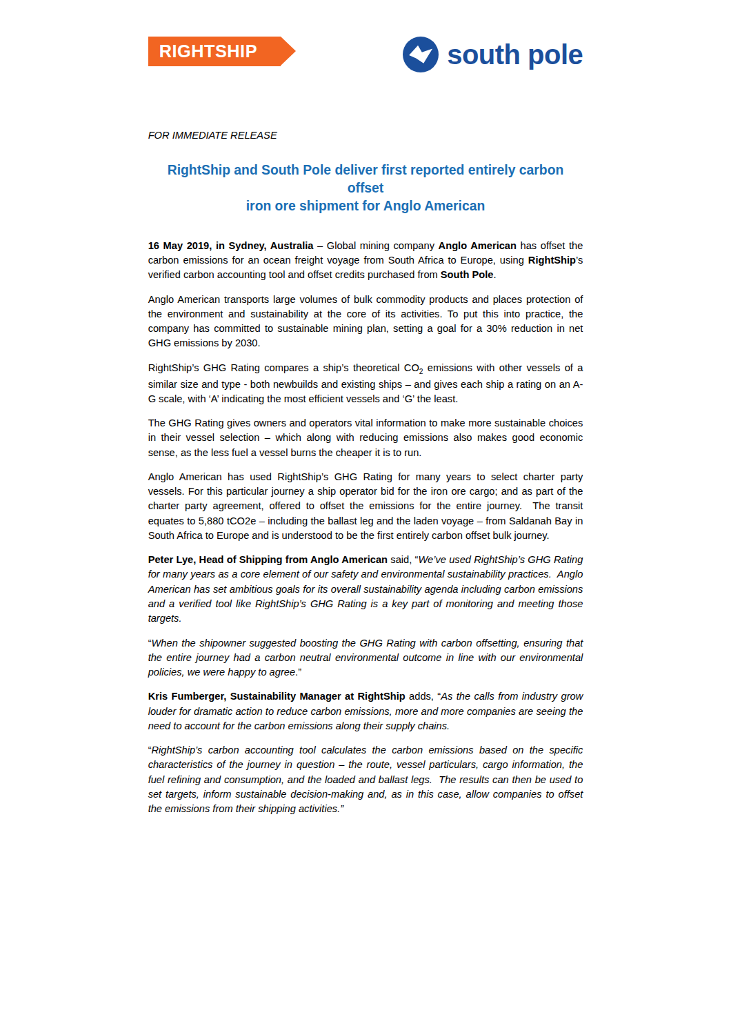RIGHTSHIP
south pole
FOR IMMEDIATE RELEASE
RightShip and South Pole deliver first reported entirely carbon offset
iron ore shipment for Anglo American
16 May 2019, in Sydney, Australia – Global mining company Anglo American has offset the carbon emissions for an ocean freight voyage from South Africa to Europe, using RightShip’s verified carbon accounting tool and offset credits purchased from South Pole.
Anglo American transports large volumes of bulk commodity products and places protection of the environment and sustainability at the core of its activities. To put this into practice, the company has committed to sustainable mining plan, setting a goal for a 30% reduction in net GHG emissions by 2030.
RightShip’s GHG Rating compares a ship’s theoretical CO2 emissions with other vessels of a similar size and type - both newbuilds and existing ships – and gives each ship a rating on an A-G scale, with ‘A’ indicating the most efficient vessels and ‘G’ the least.
The GHG Rating gives owners and operators vital information to make more sustainable choices in their vessel selection – which along with reducing emissions also makes good economic sense, as the less fuel a vessel burns the cheaper it is to run.
Anglo American has used RightShip’s GHG Rating for many years to select charter party vessels. For this particular journey a ship operator bid for the iron ore cargo; and as part of the charter party agreement, offered to offset the emissions for the entire journey. The transit equates to 5,880 tCO2e – including the ballast leg and the laden voyage – from Saldanah Bay in South Africa to Europe and is understood to be the first entirely carbon offset bulk journey.
Peter Lye, Head of Shipping from Anglo American said, “We’ve used RightShip’s GHG Rating for many years as a core element of our safety and environmental sustainability practices. Anglo American has set ambitious goals for its overall sustainability agenda including carbon emissions and a verified tool like RightShip’s GHG Rating is a key part of monitoring and meeting those targets.
“When the shipowner suggested boosting the GHG Rating with carbon offsetting, ensuring that the entire journey had a carbon neutral environmental outcome in line with our environmental policies, we were happy to agree.”
Kris Fumberger, Sustainability Manager at RightShip adds, “As the calls from industry grow louder for dramatic action to reduce carbon emissions, more and more companies are seeing the need to account for the carbon emissions along their supply chains.
“RightShip’s carbon accounting tool calculates the carbon emissions based on the specific characteristics of the journey in question – the route, vessel particulars, cargo information, the fuel refining and consumption, and the loaded and ballast legs. The results can then be used to set targets, inform sustainable decision-making and, as in this case, allow companies to offset the emissions from their shipping activities.”